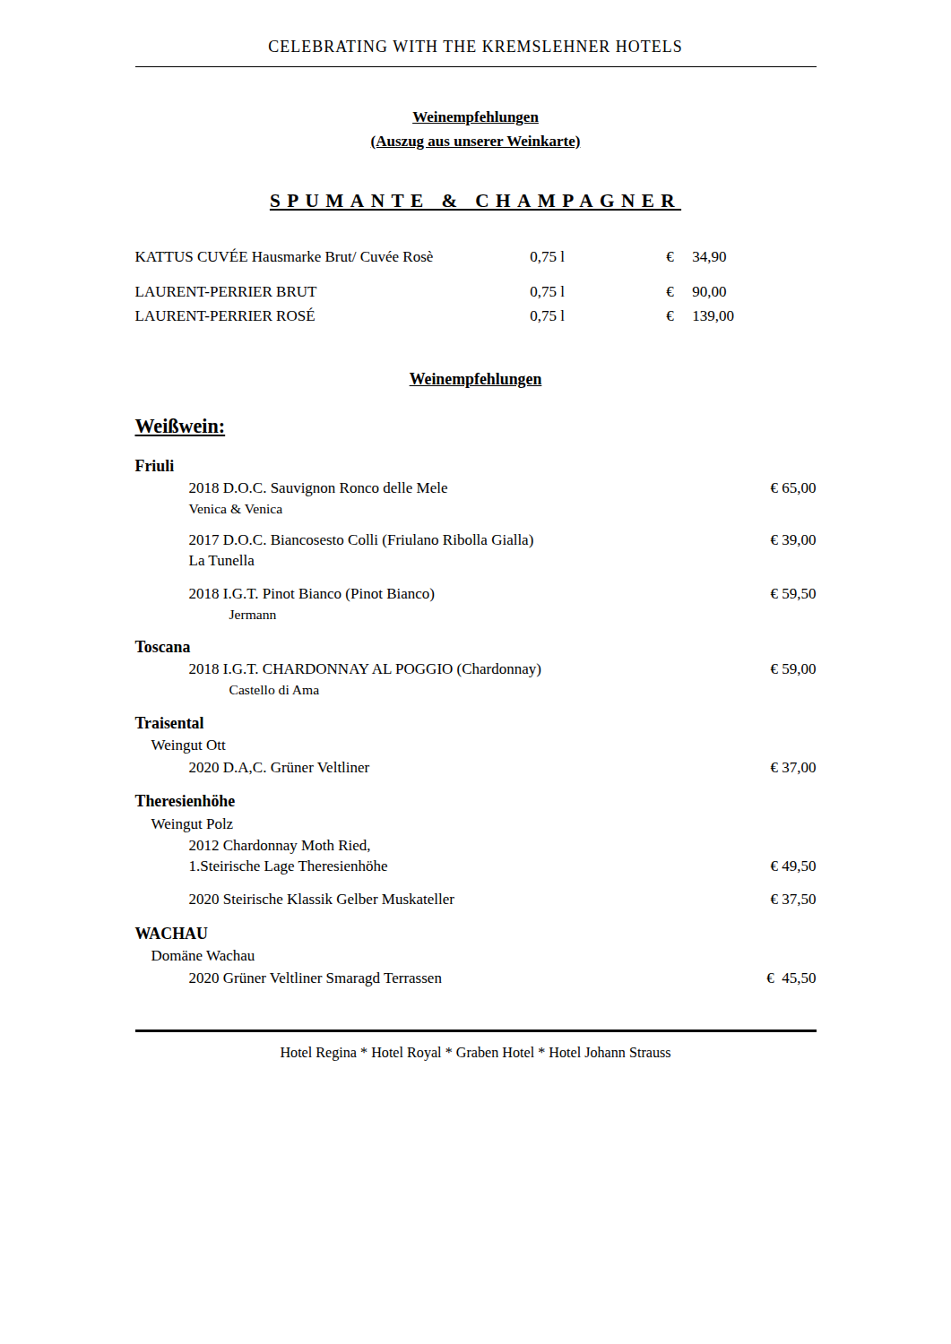CELEBRATING WITH THE KREMSLEHNER HOTELS
Weinempfehlungen
(Auszug aus unserer Weinkarte)
SPUMANTE & CHAMPAGNER
| KATTUS CUVÉE Hausmarke Brut/ Cuvée Rosè | 0,75 l | € 34,90 |
| LAURENT-PERRIER BRUT | 0,75 l | € 90,00 |
| LAURENT-PERRIER ROSÉ | 0,75 l | € 139,00 |
Weinempfehlungen
Weißwein:
Friuli
2018 D.O.C. Sauvignon Ronco delle Mele Venica & Venica
€ 65,00
2017 D.O.C. Biancosesto Colli (Friulano Ribolla Gialla)
La Tunella
€ 39,00
2018 I.G.T. Pinot Bianco (Pinot Bianco) Jermann
€ 59,50
Toscana
2018 I.G.T. CHARDONNAY AL POGGIO (Chardonnay) Castello di Ama
€ 59,00
Traisental
Weingut Ott
2020 D.A,C. Grüner Veltliner
€ 37,00
Theresienhöhe
Weingut Polz
2012 Chardonnay Moth Ried,
1.Steirische Lage Theresienhöhe
€ 49,50
2020 Steirische Klassik Gelber Muskateller
€ 37,50
WACHAU
Domäne Wachau
2020 Grüner Veltliner Smaragd Terrassen
€ 45,50
Hotel Regina * Hotel Royal * Graben Hotel * Hotel Johann Strauss